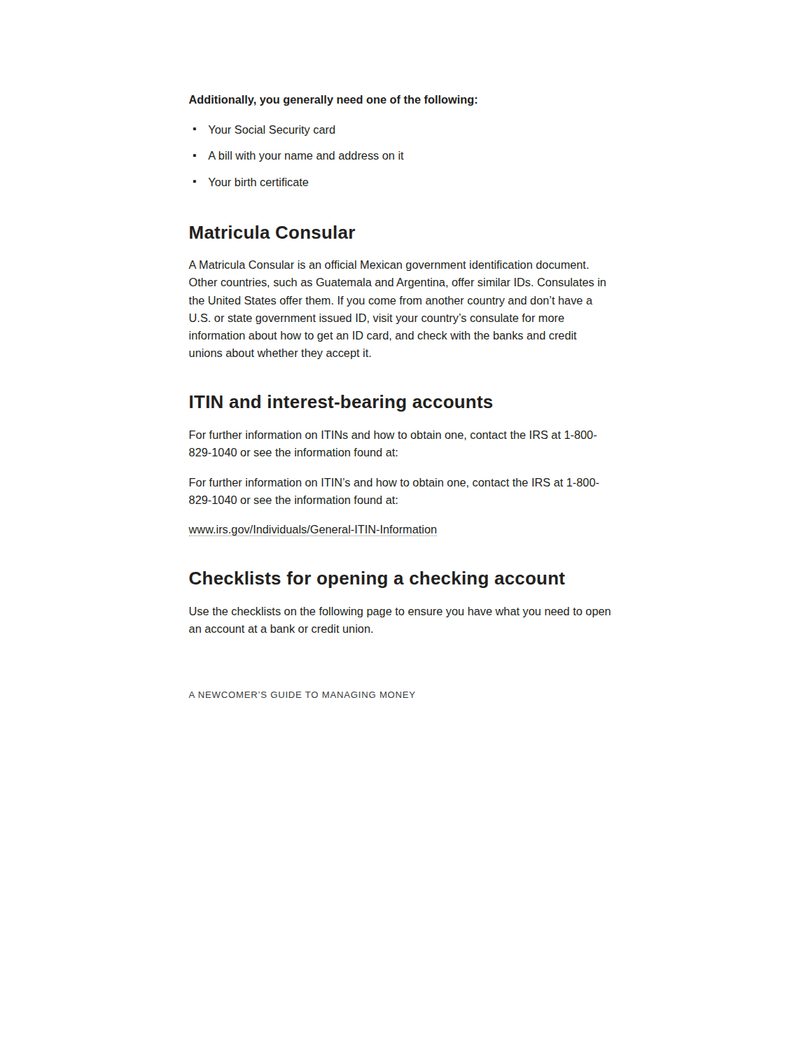Additionally, you generally need one of the following:
Your Social Security card
A bill with your name and address on it
Your birth certificate
Matricula Consular
A Matricula Consular is an official Mexican government identification document. Other countries, such as Guatemala and Argentina, offer similar IDs. Consulates in the United States offer them. If you come from another country and don’t have a U.S. or state government issued ID, visit your country’s consulate for more information about how to get an ID card, and check with the banks and credit unions about whether they accept it.
ITIN and interest-bearing accounts
For further information on ITINs and how to obtain one, contact the IRS at 1-800-829-1040 or see the information found at:
For further information on ITIN’s and how to obtain one, contact the IRS at 1-800-829-1040 or see the information found at:
www.irs.gov/Individuals/General-ITIN-Information
Checklists for opening a checking account
Use the checklists on the following page to ensure you have what you need to open an account at a bank or credit union.
A NEWCOMER’S GUIDE TO MANAGING MONEY